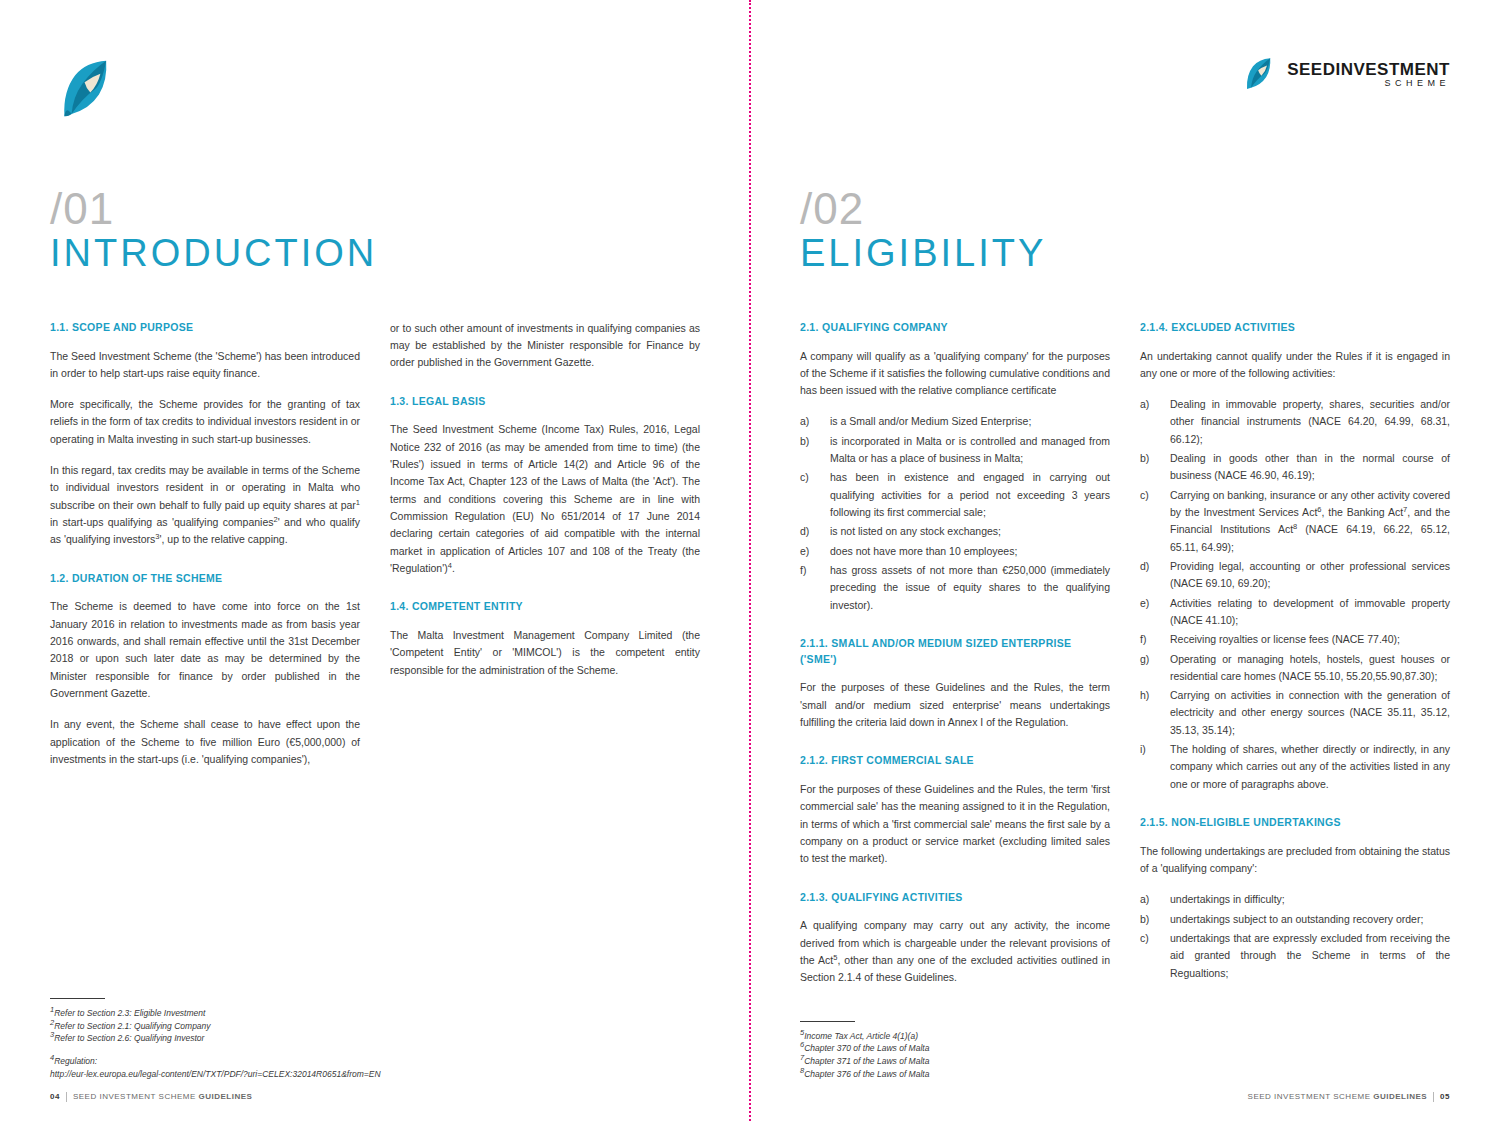/01
INTRODUCTION
1.1. Scope and Purpose
The Seed Investment Scheme (the 'Scheme') has been introduced in order to help start-ups raise equity finance.
More specifically, the Scheme provides for the granting of tax reliefs in the form of tax credits to individual investors resident in or operating in Malta investing in such start-up businesses.
In this regard, tax credits may be available in terms of the Scheme to individual investors resident in or operating in Malta who subscribe on their own behalf to fully paid up equity shares at par1 in start-ups qualifying as 'qualifying companies2' and who qualify as 'qualifying investors3', up to the relative capping.
1.2. Duration of the Scheme
The Scheme is deemed to have come into force on the 1st January 2016 in relation to investments made as from basis year 2016 onwards, and shall remain effective until the 31st December 2018 or upon such later date as may be determined by the Minister responsible for finance by order published in the Government Gazette.
In any event, the Scheme shall cease to have effect upon the application of the Scheme to five million Euro (€5,000,000) of investments in the start-ups (i.e. 'qualifying companies'),
or to such other amount of investments in qualifying companies as may be established by the Minister responsible for Finance by order published in the Government Gazette.
1.3. Legal Basis
The Seed Investment Scheme (Income Tax) Rules, 2016, Legal Notice 232 of 2016 (as may be amended from time to time) (the 'Rules') issued in terms of Article 14(2) and Article 96 of the Income Tax Act, Chapter 123 of the Laws of Malta (the 'Act'). The terms and conditions covering this Scheme are in line with Commission Regulation (EU) No 651/2014 of 17 June 2014 declaring certain categories of aid compatible with the internal market in application of Articles 107 and 108 of the Treaty (the 'Regulation')4.
1.4. Competent Entity
The Malta Investment Management Company Limited (the 'Competent Entity' or 'MIMCOL') is the competent entity responsible for the administration of the Scheme.
1Refer to Section 2.3: Eligible Investment
2Refer to Section 2.1: Qualifying Company
3Refer to Section 2.6: Qualifying Investor
4Regulation:
http://eur-lex.europa.eu/legal-content/EN/TXT/PDF/?uri=CELEX:32014R0651&from=EN
04 SEED INVESTMENT SCHEME GUIDELINES
SEEDINVESTMENT
SCHEME
/02
ELIGIBILITY
2.1. Qualifying Company
A company will qualify as a 'qualifying company' for the purposes of the Scheme if it satisfies the following cumulative conditions and has been issued with the relative compliance certificate
is a Small and/or Medium Sized Enterprise;
is incorporated in Malta or is controlled and managed from Malta or has a place of business in Malta;
has been in existence and engaged in carrying out qualifying activities for a period not exceeding 3 years following its first commercial sale;
is not listed on any stock exchanges;
does not have more than 10 employees;
has gross assets of not more than €250,000 (immediately preceding the issue of equity shares to the qualifying investor).
2.1.1. Small and/or Medium Sized Enterprise ('SME')
For the purposes of these Guidelines and the Rules, the term 'small and/or medium sized enterprise' means undertakings fulfilling the criteria laid down in Annex I of the Regulation.
2.1.2. First Commercial Sale
For the purposes of these Guidelines and the Rules, the term 'first commercial sale' has the meaning assigned to it in the Regulation, in terms of which a 'first commercial sale' means the first sale by a company on a product or service market (excluding limited sales to test the market).
2.1.3. Qualifying Activities
A qualifying company may carry out any activity, the income derived from which is chargeable under the relevant provisions of the Act5, other than any one of the excluded activities outlined in Section 2.1.4 of these Guidelines.
2.1.4. Excluded Activities
An undertaking cannot qualify under the Rules if it is engaged in any one or more of the following activities:
Dealing in immovable property, shares, securities and/or other financial instruments (NACE 64.20, 64.99, 68.31, 66.12);
Dealing in goods other than in the normal course of business (NACE 46.90, 46.19);
Carrying on banking, insurance or any other activity covered by the Investment Services Act6, the Banking Act7, and the Financial Institutions Act8 (NACE 64.19, 66.22, 65.12, 65.11, 64.99);
Providing legal, accounting or other professional services (NACE 69.10, 69.20);
Activities relating to development of immovable property (NACE 41.10);
Receiving royalties or license fees (NACE 77.40);
Operating or managing hotels, hostels, guest houses or residential care homes (NACE 55.10, 55.20,55.90,87.30);
Carrying on activities in connection with the generation of electricity and other energy sources (NACE 35.11, 35.12, 35.13, 35.14);
The holding of shares, whether directly or indirectly, in any company which carries out any of the activities listed in any one or more of paragraphs above.
2.1.5. Non-Eligible Undertakings
The following undertakings are precluded from obtaining the status of a 'qualifying company':
undertakings in difficulty;
undertakings subject to an outstanding recovery order;
undertakings that are expressly excluded from receiving the aid granted through the Scheme in terms of the Regualtions;
5Income Tax Act, Article 4(1)(a)
6Chapter 370 of the Laws of Malta
7Chapter 371 of the Laws of Malta
8Chapter 376 of the Laws of Malta
SEED INVESTMENT SCHEME GUIDELINES 05